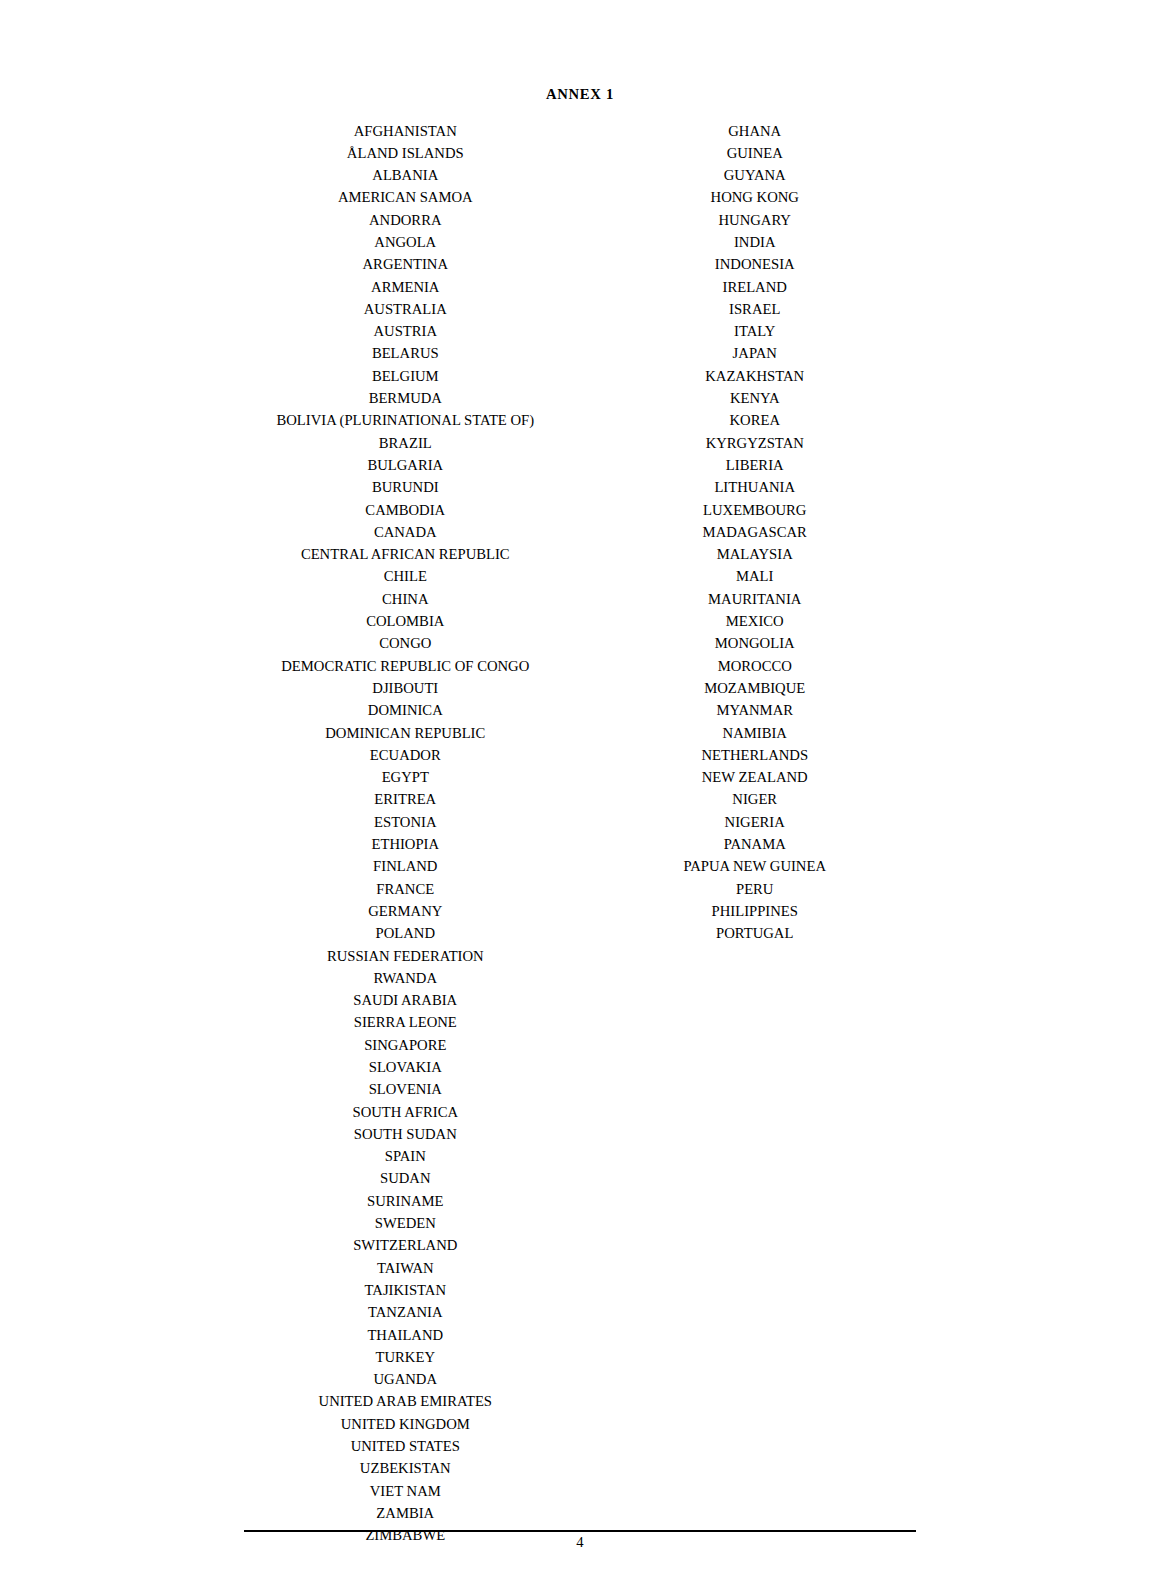ANNEX 1
AFGHANISTAN
ÅLAND ISLANDS
ALBANIA
AMERICAN SAMOA
ANDORRA
ANGOLA
ARGENTINA
ARMENIA
AUSTRALIA
AUSTRIA
BELARUS
BELGIUM
BERMUDA
BOLIVIA (PLURINATIONAL STATE OF)
BRAZIL
BULGARIA
BURUNDI
CAMBODIA
CANADA
CENTRAL AFRICAN REPUBLIC
CHILE
CHINA
COLOMBIA
CONGO
DEMOCRATIC REPUBLIC OF CONGO
DJIBOUTI
DOMINICA
DOMINICAN REPUBLIC
ECUADOR
EGYPT
ERITREA
ESTONIA
ETHIOPIA
FINLAND
FRANCE
GERMANY
POLAND
RUSSIAN FEDERATION
RWANDA
SAUDI ARABIA
SIERRA LEONE
SINGAPORE
SLOVAKIA
SLOVENIA
SOUTH AFRICA
SOUTH SUDAN
SPAIN
SUDAN
SURINAME
SWEDEN
SWITZERLAND
TAIWAN
TAJIKISTAN
TANZANIA
THAILAND
TURKEY
UGANDA
UNITED ARAB EMIRATES
UNITED KINGDOM
UNITED STATES
UZBEKISTAN
VIET NAM
ZAMBIA
ZIMBABWE
GHANA
GUINEA
GUYANA
HONG KONG
HUNGARY
INDIA
INDONESIA
IRELAND
ISRAEL
ITALY
JAPAN
KAZAKHSTAN
KENYA
KOREA
KYRGYZSTAN
LIBERIA
LITHUANIA
LUXEMBOURG
MADAGASCAR
MALAYSIA
MALI
MAURITANIA
MEXICO
MONGOLIA
MOROCCO
MOZAMBIQUE
MYANMAR
NAMIBIA
NETHERLANDS
NEW ZEALAND
NIGER
NIGERIA
PANAMA
PAPUA NEW GUINEA
PERU
PHILIPPINES
PORTUGAL
4